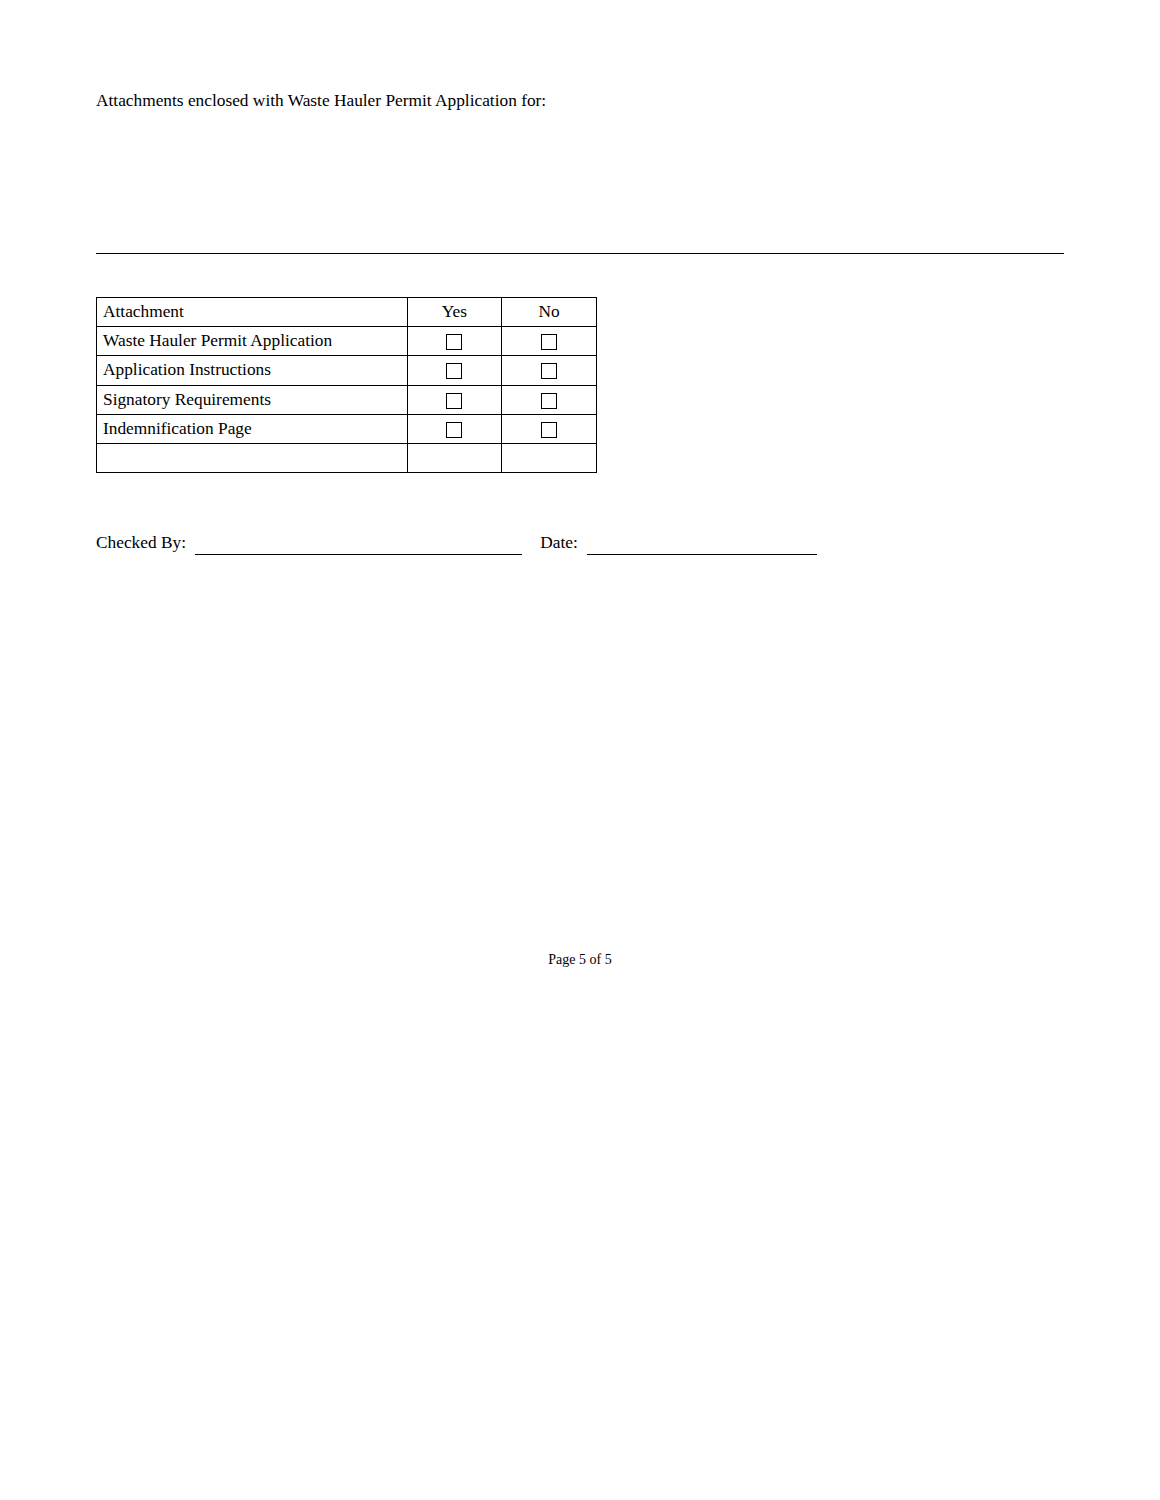Attachments enclosed with Waste Hauler Permit Application for:
| Attachment | Yes | No |
| Waste Hauler Permit Application | | |
| Application Instructions | | |
| Signatory Requirements | | |
| Indemnification Page | | |
Checked By: Date:
Page 5 of 5